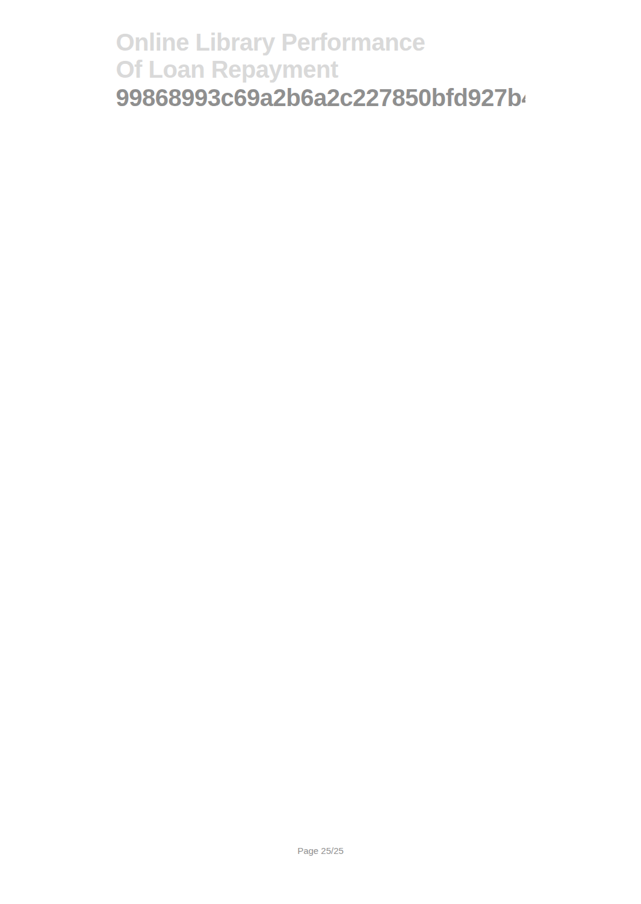Online Library Performance Of Loan Repayment
99868993c69a2b6a2c227850bfd927b4 an
Page 25/25